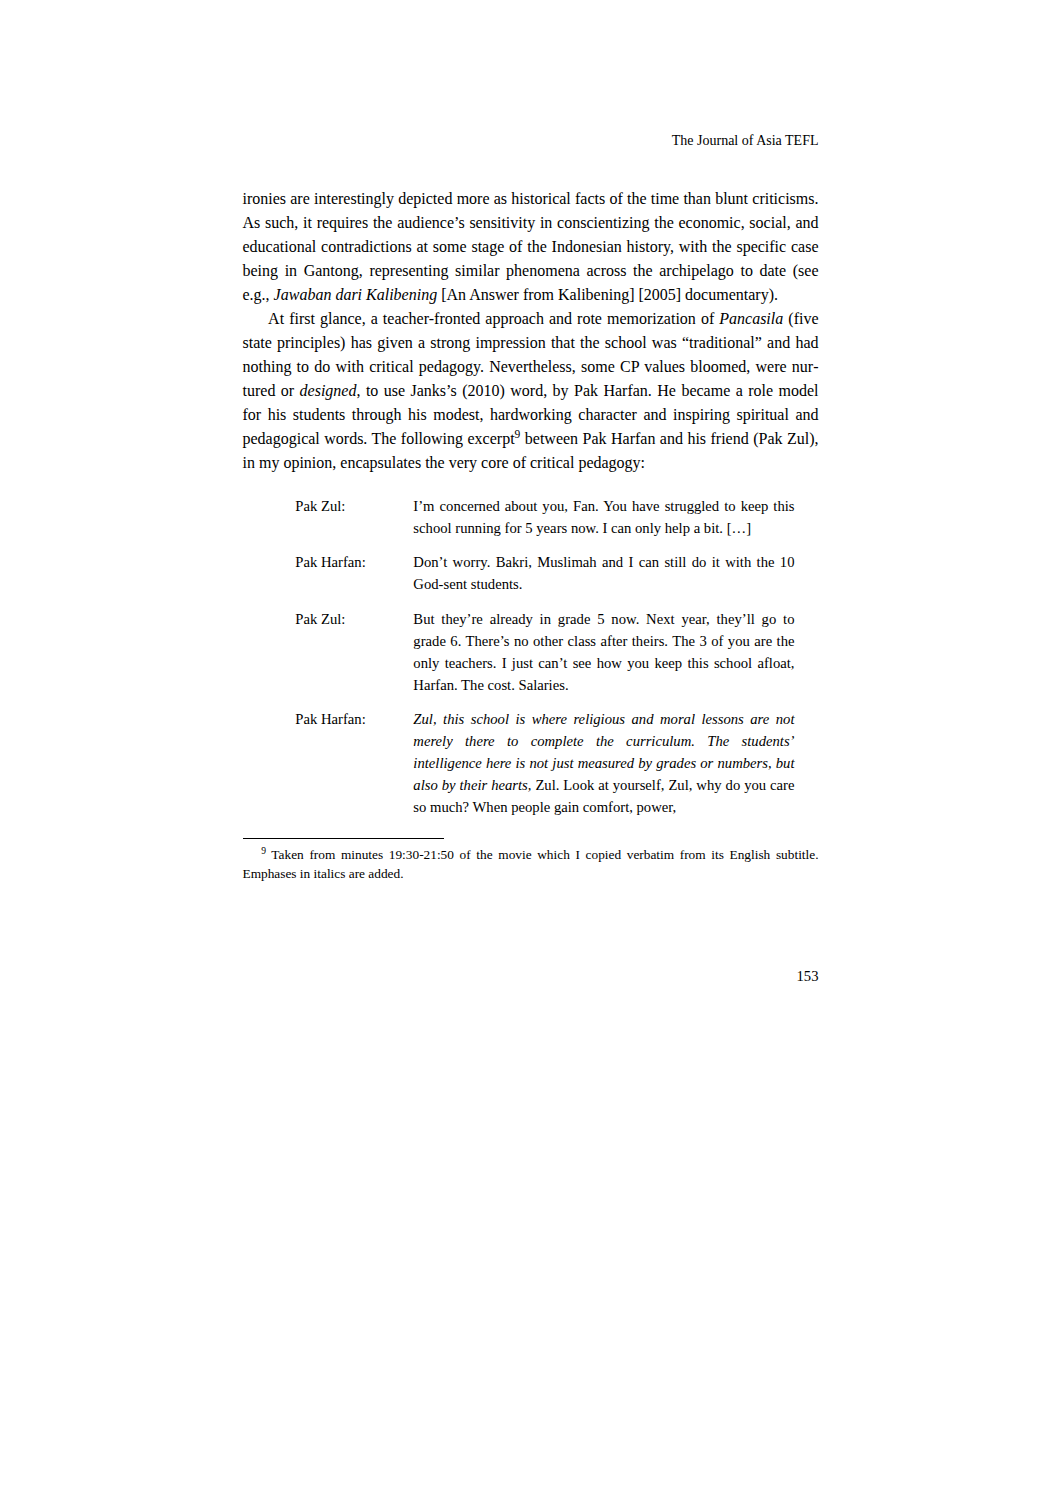The Journal of Asia TEFL
ironies are interestingly depicted more as historical facts of the time than blunt criticisms. As such, it requires the audience’s sensitivity in conscientizing the economic, social, and educational contradictions at some stage of the Indonesian history, with the specific case being in Gantong, representing similar phenomena across the archipelago to date (see e.g., Jawaban dari Kalibening [An Answer from Kalibening] [2005] documentary).
At first glance, a teacher-fronted approach and rote memorization of Pancasila (five state principles) has given a strong impression that the school was “traditional” and had nothing to do with critical pedagogy. Nevertheless, some CP values bloomed, were nurtured or designed, to use Janks’s (2010) word, by Pak Harfan. He became a role model for his students through his modest, hardworking character and inspiring spiritual and pedagogical words. The following excerpt9 between Pak Harfan and his friend (Pak Zul), in my opinion, encapsulates the very core of critical pedagogy:
| Pak Zul: | I’m concerned about you, Fan. You have struggled to keep this school running for 5 years now. I can only help a bit. […] |
| Pak Harfan: | Don’t worry. Bakri, Muslimah and I can still do it with the 10 God-sent students. |
| Pak Zul: | But they’re already in grade 5 now. Next year, they’ll go to grade 6. There’s no other class after theirs. The 3 of you are the only teachers. I just can’t see how you keep this school afloat, Harfan. The cost. Salaries. |
| Pak Harfan: | Zul, this school is where religious and moral lessons are not merely there to complete the curriculum. The students’ intelligence here is not just measured by grades or numbers, but also by their hearts, Zul. Look at yourself, Zul, why do you care so much? When people gain comfort, power, |
9 Taken from minutes 19:30-21:50 of the movie which I copied verbatim from its English subtitle. Emphases in italics are added.
153